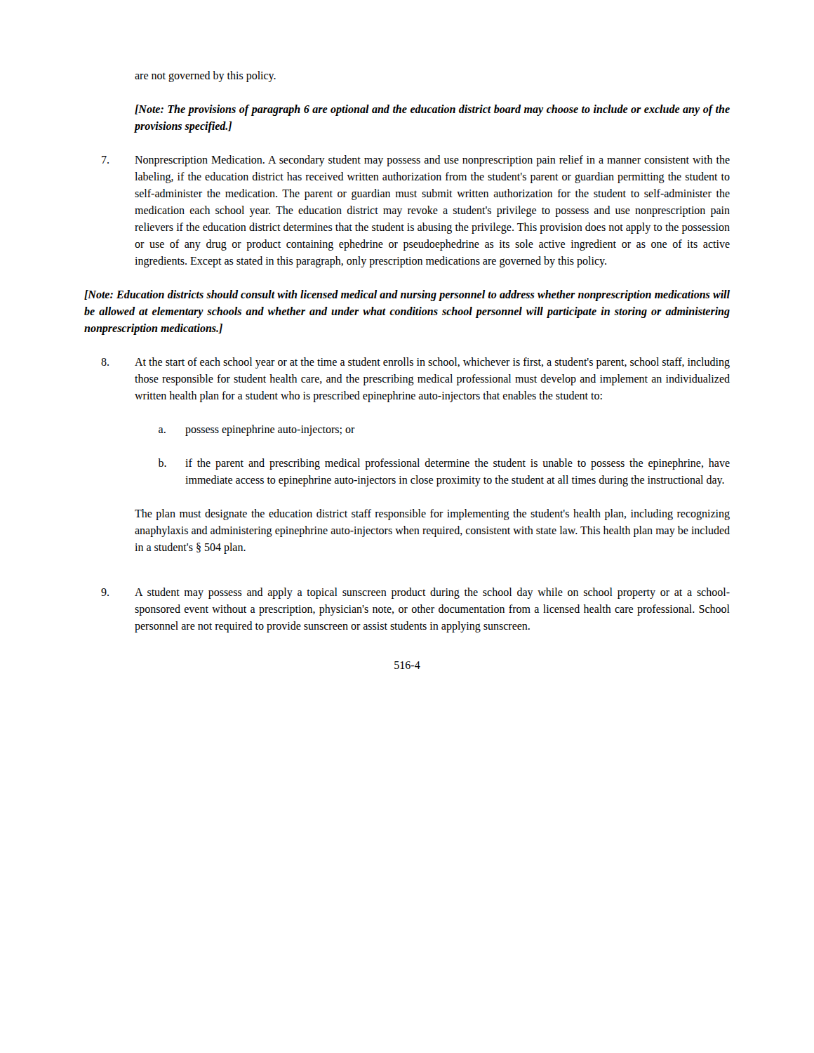are not governed by this policy.
[Note: The provisions of paragraph 6 are optional and the education district board may choose to include or exclude any of the provisions specified.]
7.
Nonprescription Medication. A secondary student may possess and use nonprescription pain relief in a manner consistent with the labeling, if the education district has received written authorization from the student's parent or guardian permitting the student to self-administer the medication. The parent or guardian must submit written authorization for the student to self-administer the medication each school year. The education district may revoke a student's privilege to possess and use nonprescription pain relievers if the education district determines that the student is abusing the privilege. This provision does not apply to the possession or use of any drug or product containing ephedrine or pseudoephedrine as its sole active ingredient or as one of its active ingredients. Except as stated in this paragraph, only prescription medications are governed by this policy.
[Note: Education districts should consult with licensed medical and nursing personnel to address whether nonprescription medications will be allowed at elementary schools and whether and under what conditions school personnel will participate in storing or administering nonprescription medications.]
8.
At the start of each school year or at the time a student enrolls in school, whichever is first, a student's parent, school staff, including those responsible for student health care, and the prescribing medical professional must develop and implement an individualized written health plan for a student who is prescribed epinephrine auto-injectors that enables the student to:
a.
possess epinephrine auto-injectors; or
b.
if the parent and prescribing medical professional determine the student is unable to possess the epinephrine, have immediate access to epinephrine auto-injectors in close proximity to the student at all times during the instructional day.
The plan must designate the education district staff responsible for implementing the student's health plan, including recognizing anaphylaxis and administering epinephrine auto-injectors when required, consistent with state law. This health plan may be included in a student's § 504 plan.
9.
A student may possess and apply a topical sunscreen product during the school day while on school property or at a school-sponsored event without a prescription, physician's note, or other documentation from a licensed health care professional. School personnel are not required to provide sunscreen or assist students in applying sunscreen.
516-4